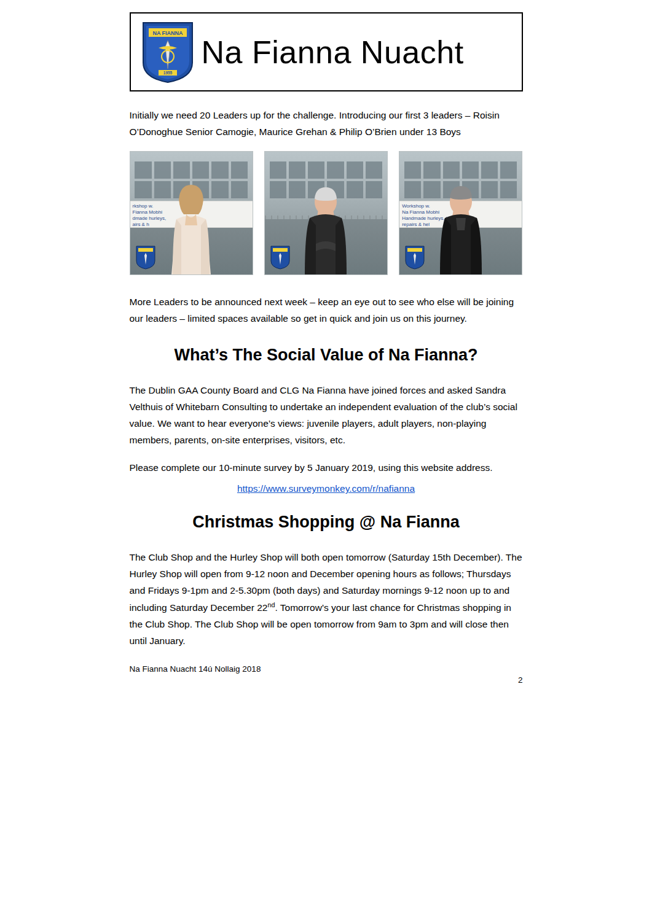NA FIANNA 1955
Na Fianna Nuacht
Initially we need 20 Leaders up for the challenge. Introducing our first 3 leaders – Roisin O’Donoghue Senior Camogie, Maurice Grehan & Philip O’Brien under 13 Boys
rkshop w.
Fianna Mobhi
dmade hurleys,
airs & h
Workshop w.
Na Fianna Mobhi
Handmade hurleys, h
repairs & hel
More Leaders to be announced next week – keep an eye out to see who else will be joining our leaders – limited spaces available so get in quick and join us on this journey.
What’s The Social Value of Na Fianna?
The Dublin GAA County Board and CLG Na Fianna have joined forces and asked Sandra Velthuis of Whitebarn Consulting to undertake an independent evaluation of the club’s social value. We want to hear everyone’s views: juvenile players, adult players, non-playing members, parents, on-site enterprises, visitors, etc.
Please complete our 10-minute survey by 5 January 2019, using this website address.
https://www.surveymonkey.com/r/nafianna
Christmas Shopping @ Na Fianna
The Club Shop and the Hurley Shop will both open tomorrow (Saturday 15th December). The Hurley Shop will open from 9-12 noon and December opening hours as follows; Thursdays and Fridays 9-1pm and 2-5.30pm (both days) and Saturday mornings 9-12 noon up to and including Saturday December 22nd. Tomorrow’s your last chance for Christmas shopping in the Club Shop. The Club Shop will be open tomorrow from 9am to 3pm and will close then until January.
Na Fianna Nuacht 14ú Nollaig 2018
2